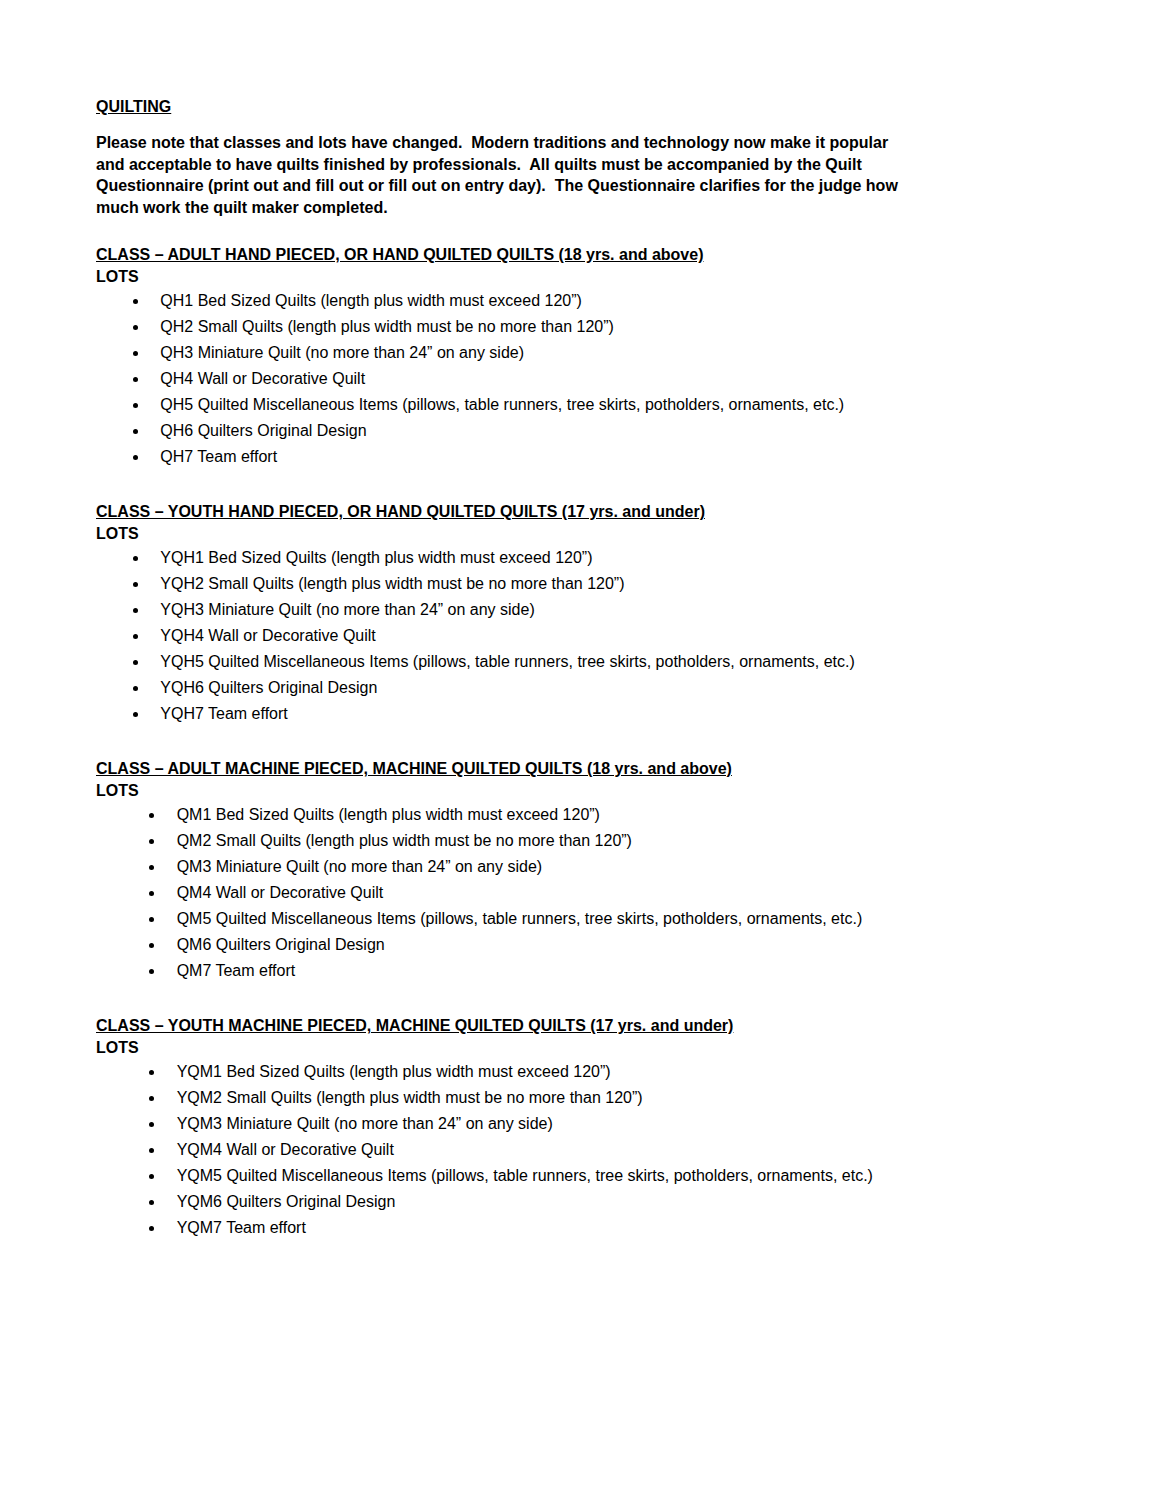QUILTING
Please note that classes and lots have changed. Modern traditions and technology now make it popular and acceptable to have quilts finished by professionals. All quilts must be accompanied by the Quilt Questionnaire (print out and fill out or fill out on entry day). The Questionnaire clarifies for the judge how much work the quilt maker completed.
CLASS – ADULT HAND PIECED, OR HAND QUILTED QUILTS (18 yrs. and above)
LOTS
QH1 Bed Sized Quilts (length plus width must exceed 120”)
QH2 Small Quilts (length plus width must be no more than 120”)
QH3 Miniature Quilt (no more than 24” on any side)
QH4 Wall or Decorative Quilt
QH5 Quilted Miscellaneous Items (pillows, table runners, tree skirts, potholders, ornaments, etc.)
QH6 Quilters Original Design
QH7 Team effort
CLASS – YOUTH HAND PIECED, OR HAND QUILTED QUILTS (17 yrs. and under)
LOTS
YQH1 Bed Sized Quilts (length plus width must exceed 120”)
YQH2 Small Quilts (length plus width must be no more than 120”)
YQH3 Miniature Quilt (no more than 24” on any side)
YQH4 Wall or Decorative Quilt
YQH5 Quilted Miscellaneous Items (pillows, table runners, tree skirts, potholders, ornaments, etc.)
YQH6 Quilters Original Design
YQH7 Team effort
CLASS – ADULT MACHINE PIECED, MACHINE QUILTED QUILTS (18 yrs. and above)
LOTS
QM1 Bed Sized Quilts (length plus width must exceed 120”)
QM2 Small Quilts (length plus width must be no more than 120”)
QM3 Miniature Quilt (no more than 24” on any side)
QM4 Wall or Decorative Quilt
QM5 Quilted Miscellaneous Items (pillows, table runners, tree skirts, potholders, ornaments, etc.)
QM6 Quilters Original Design
QM7 Team effort
CLASS – YOUTH MACHINE PIECED, MACHINE QUILTED QUILTS (17 yrs. and under)
LOTS
YQM1 Bed Sized Quilts (length plus width must exceed 120”)
YQM2 Small Quilts (length plus width must be no more than 120”)
YQM3 Miniature Quilt (no more than 24” on any side)
YQM4 Wall or Decorative Quilt
YQM5 Quilted Miscellaneous Items (pillows, table runners, tree skirts, potholders, ornaments, etc.)
YQM6 Quilters Original Design
YQM7 Team effort